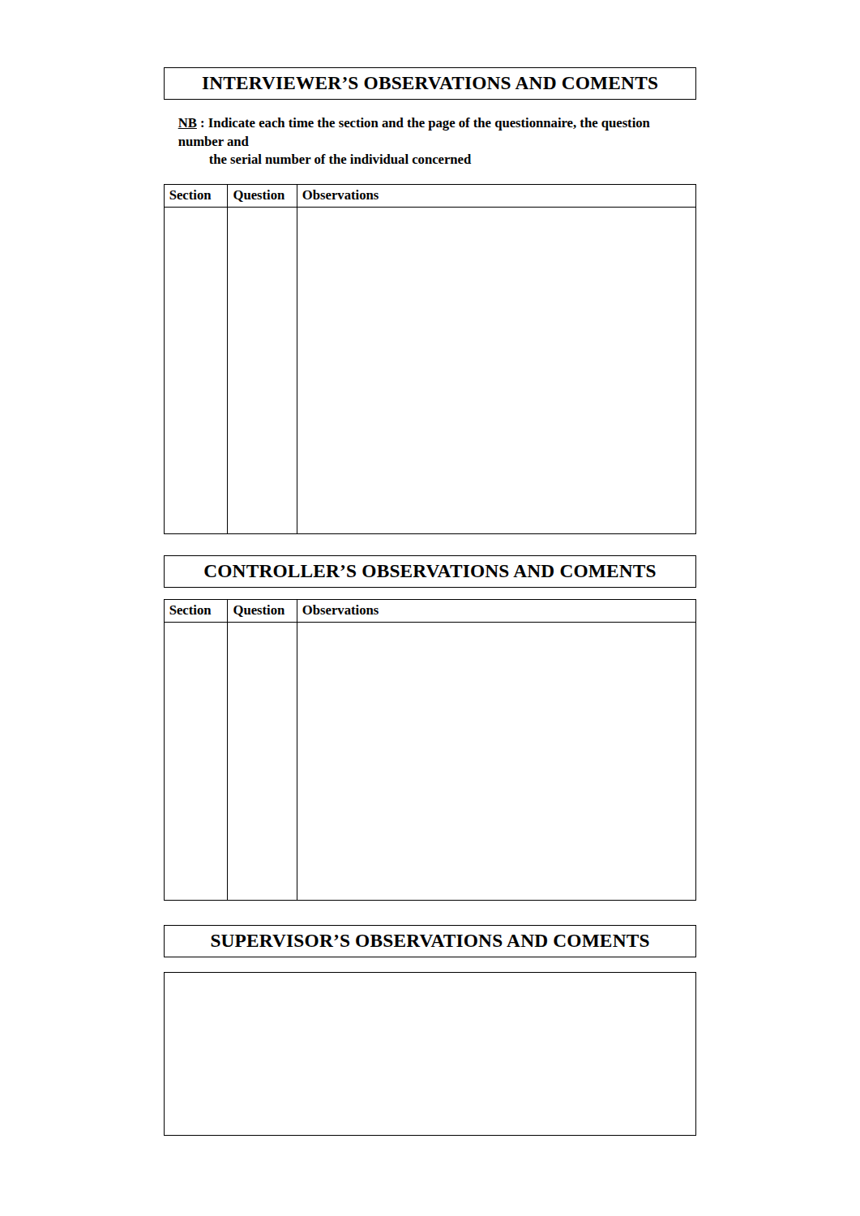INTERVIEWER’S OBSERVATIONS AND COMENTS
NB : Indicate each time the section and the page of the questionnaire, the question number and the serial number of the individual concerned
| Section | Question | Observations |
| --- | --- | --- |
CONTROLLER’S OBSERVATIONS AND COMENTS
| Section | Question | Observations |
| --- | --- | --- |
SUPERVISOR’S OBSERVATIONS AND COMENTS